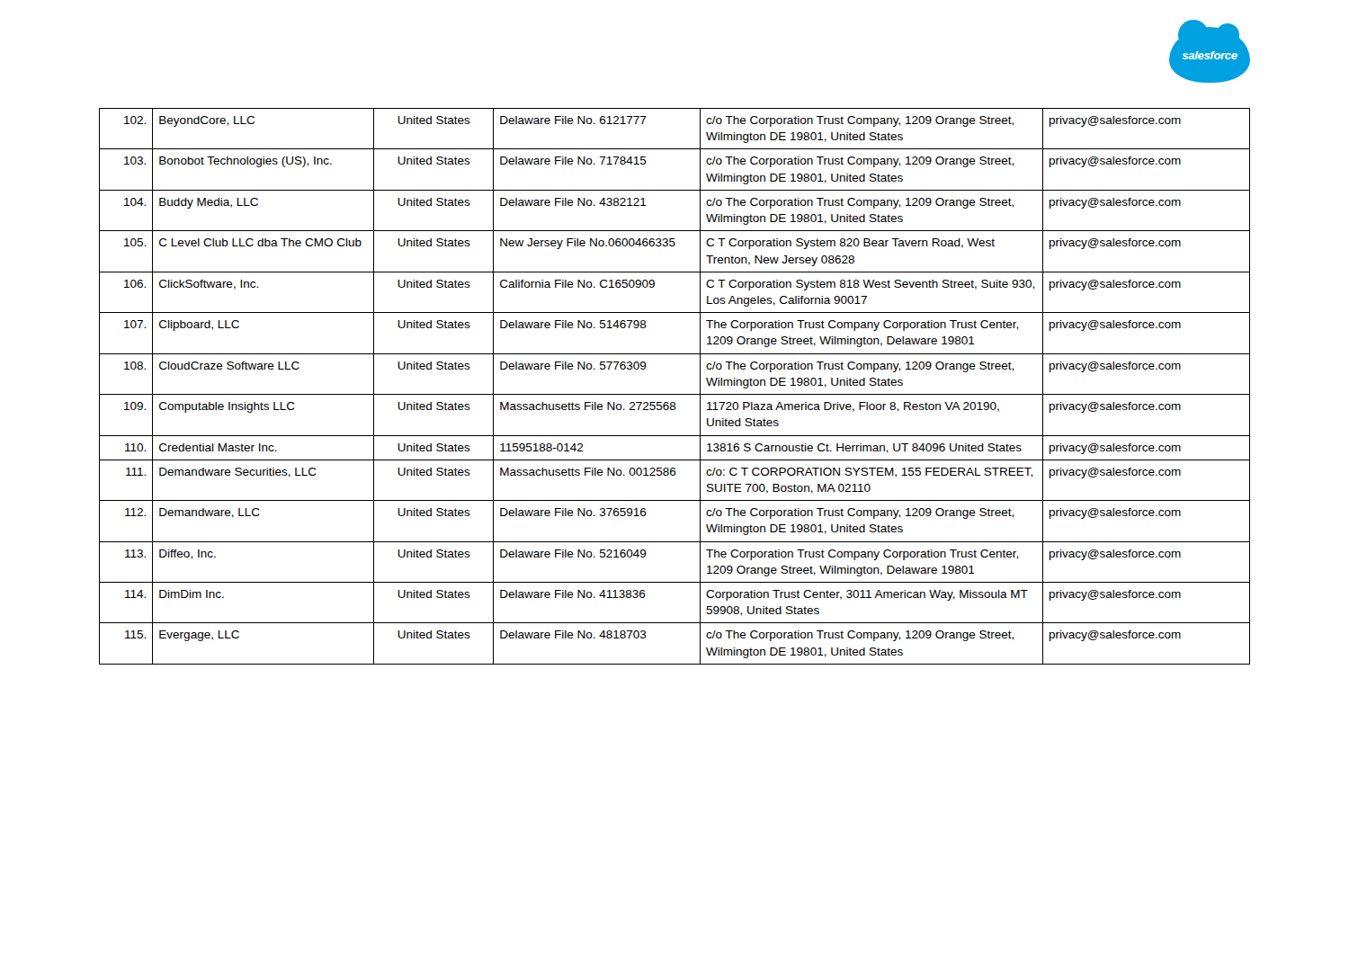salesforce
| 102. | BeyondCore, LLC | United States | Delaware File No. 6121777 | c/o The Corporation Trust Company, 1209 Orange Street, Wilmington DE 19801, United States | privacy@salesforce.com |
| 103. | Bonobot Technologies (US), Inc. | United States | Delaware File No. 7178415 | c/o The Corporation Trust Company, 1209 Orange Street, Wilmington DE 19801, United States | privacy@salesforce.com |
| 104. | Buddy Media, LLC | United States | Delaware File No. 4382121 | c/o The Corporation Trust Company, 1209 Orange Street, Wilmington DE 19801, United States | privacy@salesforce.com |
| 105. | C Level Club LLC dba The CMO Club | United States | New Jersey File No.0600466335 | C T Corporation System 820 Bear Tavern Road, West Trenton, New Jersey 08628 | privacy@salesforce.com |
| 106. | ClickSoftware, Inc. | United States | California File No. C1650909 | C T Corporation System 818 West Seventh Street, Suite 930, Los Angeles, California 90017 | privacy@salesforce.com |
| 107. | Clipboard, LLC | United States | Delaware File No. 5146798 | The Corporation Trust Company Corporation Trust Center, 1209 Orange Street, Wilmington, Delaware 19801 | privacy@salesforce.com |
| 108. | CloudCraze Software LLC | United States | Delaware File No. 5776309 | c/o The Corporation Trust Company, 1209 Orange Street, Wilmington DE 19801, United States | privacy@salesforce.com |
| 109. | Computable Insights LLC | United States | Massachusetts File No. 2725568 | 11720 Plaza America Drive, Floor 8, Reston VA 20190, United States | privacy@salesforce.com |
| 110. | Credential Master Inc. | United States | 11595188-0142 | 13816 S Carnoustie Ct. Herriman, UT 84096 United States | privacy@salesforce.com |
| 111. | Demandware Securities, LLC | United States | Massachusetts File No. 0012586 | c/o: C T CORPORATION SYSTEM, 155 FEDERAL STREET, SUITE 700, Boston, MA 02110 | privacy@salesforce.com |
| 112. | Demandware, LLC | United States | Delaware File No. 3765916 | c/o The Corporation Trust Company, 1209 Orange Street, Wilmington DE 19801, United States | privacy@salesforce.com |
| 113. | Diffeo, Inc. | United States | Delaware File No. 5216049 | The Corporation Trust Company Corporation Trust Center, 1209 Orange Street, Wilmington, Delaware 19801 | privacy@salesforce.com |
| 114. | DimDim Inc. | United States | Delaware File No. 4113836 | Corporation Trust Center, 3011 American Way, Missoula MT 59908, United States | privacy@salesforce.com |
| 115. | Evergage, LLC | United States | Delaware File No. 4818703 | c/o The Corporation Trust Company, 1209 Orange Street, Wilmington DE 19801, United States | privacy@salesforce.com |